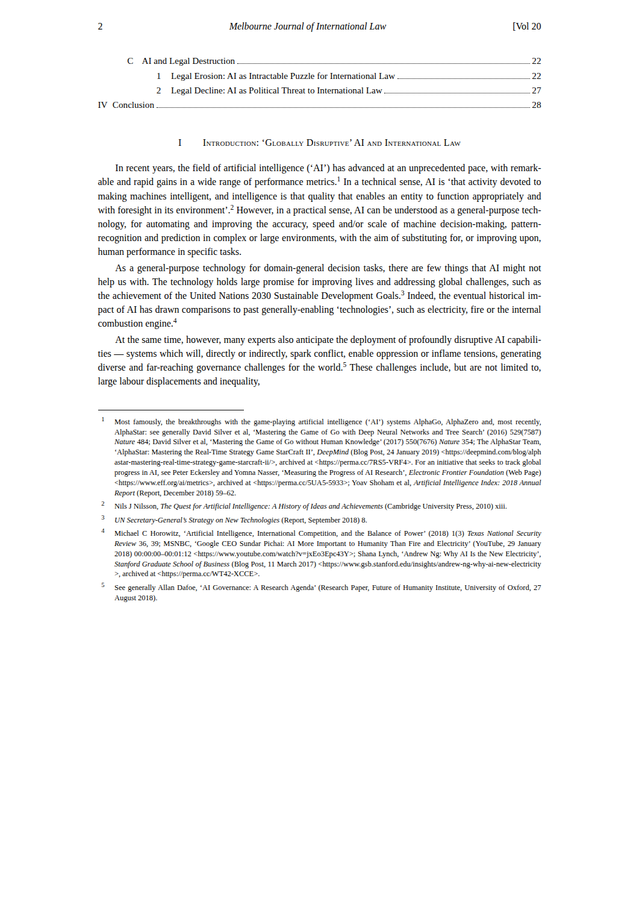2 Melbourne Journal of International Law [Vol 20
C AI and Legal Destruction 22
1 Legal Erosion: AI as Intractable Puzzle for International Law 22
2 Legal Decline: AI as Political Threat to International Law 27
IV Conclusion 28
IIntroduction: ‘Globally Disruptive’ AI and International Law
In recent years, the field of artificial intelligence (‘AI’) has advanced at an unprecedented pace, with remarkable and rapid gains in a wide range of performance metrics.1 In a technical sense, AI is ‘that activity devoted to making machines intelligent, and intelligence is that quality that enables an entity to function appropriately and with foresight in its environment’.2 However, in a practical sense, AI can be understood as a general-purpose technology, for automating and improving the accuracy, speed and/or scale of machine decision-making, pattern-recognition and prediction in complex or large environments, with the aim of substituting for, or improving upon, human performance in specific tasks.
As a general-purpose technology for domain-general decision tasks, there are few things that AI might not help us with. The technology holds large promise for improving lives and addressing global challenges, such as the achievement of the United Nations 2030 Sustainable Development Goals.3 Indeed, the eventual historical impact of AI has drawn comparisons to past generally-enabling ‘technologies’, such as electricity, fire or the internal combustion engine.4
At the same time, however, many experts also anticipate the deployment of profoundly disruptive AI capabilities — systems which will, directly or indirectly, spark conflict, enable oppression or inflame tensions, generating diverse and far-reaching governance challenges for the world.5 These challenges include, but are not limited to, large labour displacements and inequality,
Most famously, the breakthroughs with the game-playing artificial intelligence (‘AI’) systems AlphaGo, AlphaZero and, most recently, AlphaStar: see generally David Silver et al, ‘Mastering the Game of Go with Deep Neural Networks and Tree Search’ (2016) 529(7587) Nature 484; David Silver et al, ‘Mastering the Game of Go without Human Knowledge’ (2017) 550(7676) Nature 354; The AlphaStar Team, ‘AlphaStar: Mastering the Real-Time Strategy Game StarCraft II’, DeepMind (Blog Post, 24 January 2019) <https://deepmind.com/blog/alphastar-mastering-real-time-strategy-game-starcraft-ii/>, archived at <https://perma.cc/7RS5-VRF4>. For an initiative that seeks to track global progress in AI, see Peter Eckersley and Yomna Nasser, ‘Measuring the Progress of AI Research’, Electronic Frontier Foundation (Web Page) <https://www.eff.org/ai/metrics>, archived at <https://perma.cc/5UA5-5933>; Yoav Shoham et al, Artificial Intelligence Index: 2018 Annual Report (Report, December 2018) 59–62.
Nils J Nilsson, The Quest for Artificial Intelligence: A History of Ideas and Achievements (Cambridge University Press, 2010) xiii.
UN Secretary-General’s Strategy on New Technologies (Report, September 2018) 8.
Michael C Horowitz, ‘Artificial Intelligence, International Competition, and the Balance of Power’ (2018) 1(3) Texas National Security Review 36, 39; MSNBC, ‘Google CEO Sundar Pichai: AI More Important to Humanity Than Fire and Electricity’ (YouTube, 29 January 2018) 00:00:00–00:01:12 <https://www.youtube.com/watch?v=jxEo3Epc43Y>; Shana Lynch, ‘Andrew Ng: Why AI Is the New Electricity’, Stanford Graduate School of Business (Blog Post, 11 March 2017) <https://www.gsb.stanford.edu/insights/andrew-ng-why-ai-new-electricity>, archived at <https://perma.cc/WT42-XCCE>.
See generally Allan Dafoe, ‘AI Governance: A Research Agenda’ (Research Paper, Future of Humanity Institute, University of Oxford, 27 August 2018).